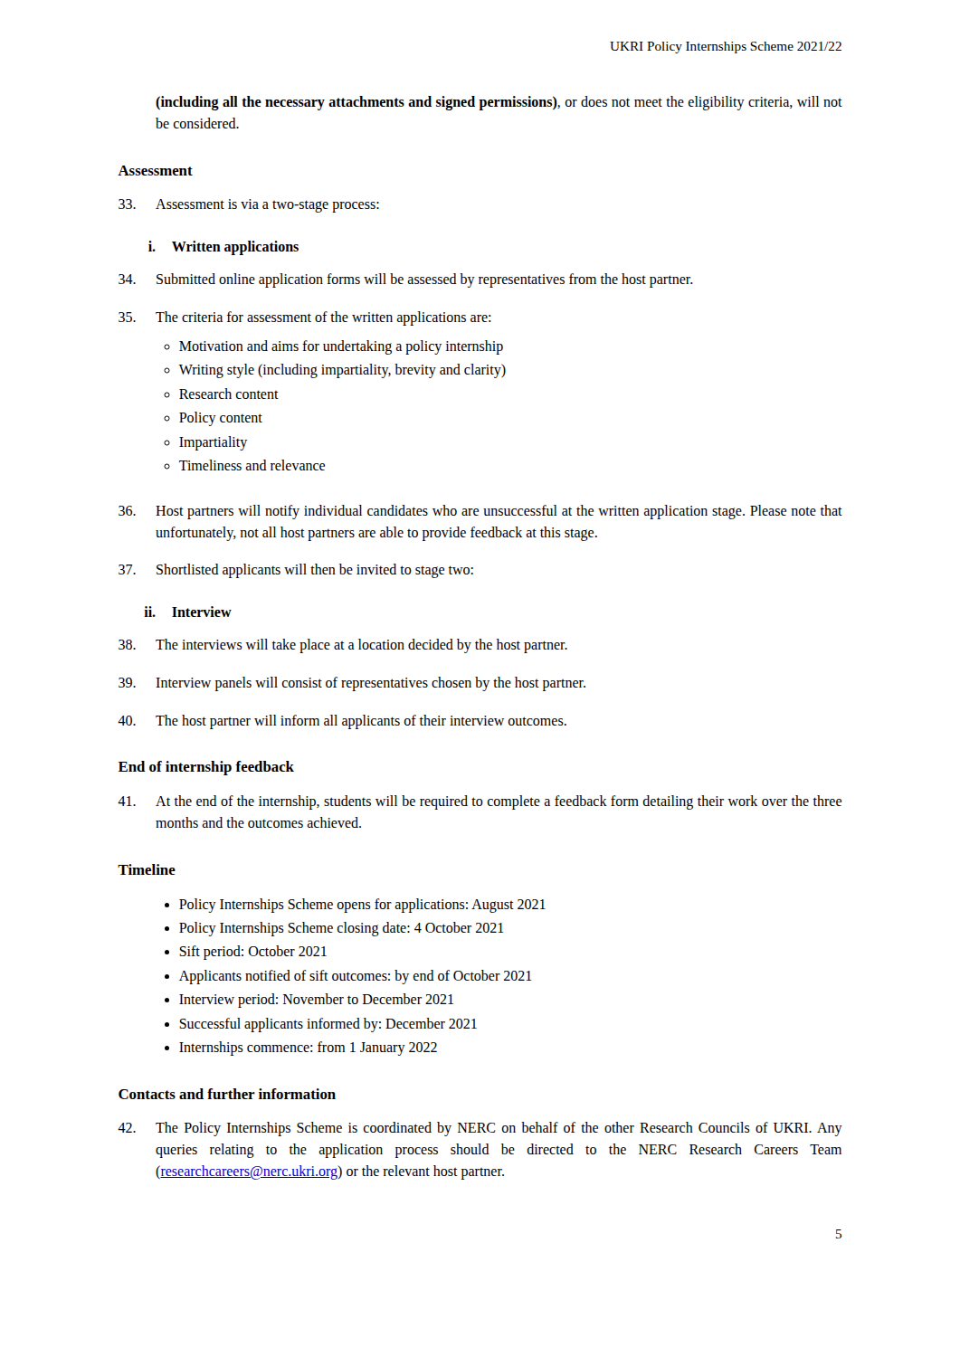UKRI Policy Internships Scheme 2021/22
(including all the necessary attachments and signed permissions), or does not meet the eligibility criteria, will not be considered.
Assessment
33. Assessment is via a two-stage process:
i. Written applications
34. Submitted online application forms will be assessed by representatives from the host partner.
35. The criteria for assessment of the written applications are:
Motivation and aims for undertaking a policy internship
Writing style (including impartiality, brevity and clarity)
Research content
Policy content
Impartiality
Timeliness and relevance
36. Host partners will notify individual candidates who are unsuccessful at the written application stage. Please note that unfortunately, not all host partners are able to provide feedback at this stage.
37. Shortlisted applicants will then be invited to stage two:
ii. Interview
38. The interviews will take place at a location decided by the host partner.
39. Interview panels will consist of representatives chosen by the host partner.
40. The host partner will inform all applicants of their interview outcomes.
End of internship feedback
41. At the end of the internship, students will be required to complete a feedback form detailing their work over the three months and the outcomes achieved.
Timeline
Policy Internships Scheme opens for applications: August 2021
Policy Internships Scheme closing date: 4 October 2021
Sift period: October 2021
Applicants notified of sift outcomes: by end of October 2021
Interview period: November to December 2021
Successful applicants informed by: December 2021
Internships commence: from 1 January 2022
Contacts and further information
42. The Policy Internships Scheme is coordinated by NERC on behalf of the other Research Councils of UKRI. Any queries relating to the application process should be directed to the NERC Research Careers Team (researchcareers@nerc.ukri.org) or the relevant host partner.
5